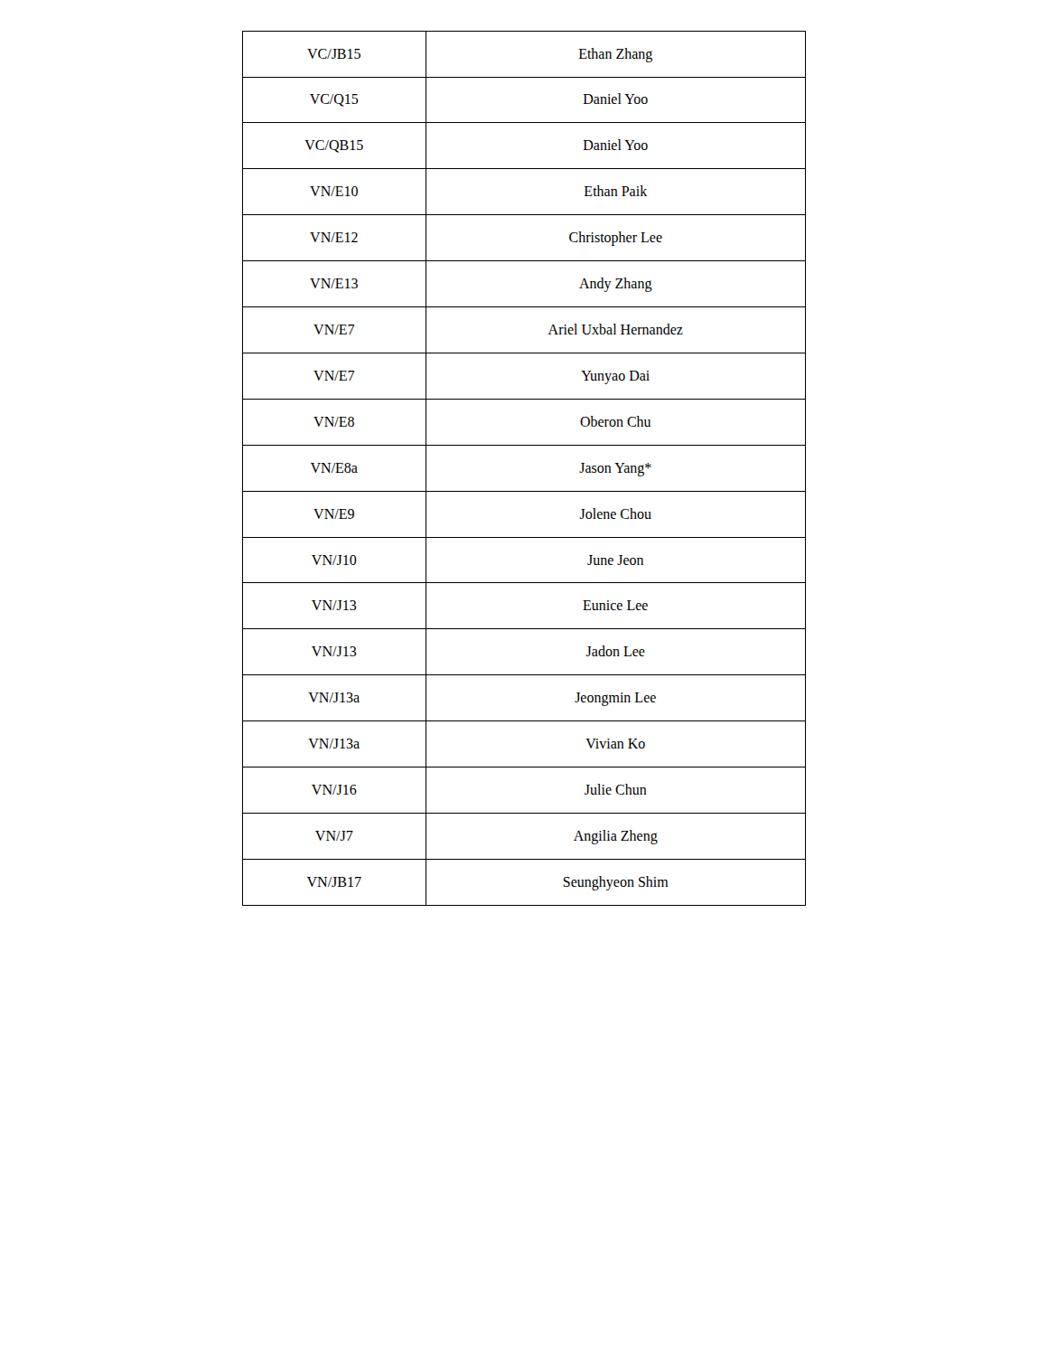| VC/JB15 | Ethan Zhang |
| VC/Q15 | Daniel Yoo |
| VC/QB15 | Daniel Yoo |
| VN/E10 | Ethan Paik |
| VN/E12 | Christopher Lee |
| VN/E13 | Andy Zhang |
| VN/E7 | Ariel Uxbal Hernandez |
| VN/E7 | Yunyao Dai |
| VN/E8 | Oberon Chu |
| VN/E8a | Jason Yang* |
| VN/E9 | Jolene Chou |
| VN/J10 | June Jeon |
| VN/J13 | Eunice Lee |
| VN/J13 | Jadon Lee |
| VN/J13a | Jeongmin Lee |
| VN/J13a | Vivian Ko |
| VN/J16 | Julie Chun |
| VN/J7 | Angilia Zheng |
| VN/JB17 | Seunghyeon Shim |